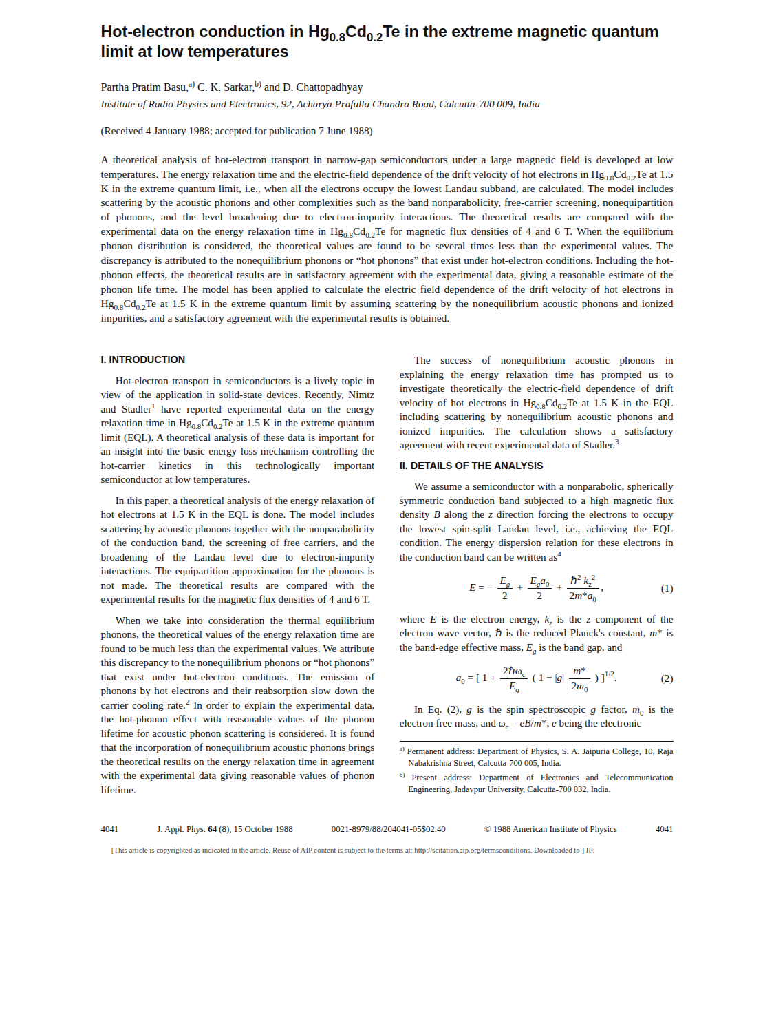Hot-electron conduction in Hg0.8Cd0.2Te in the extreme magnetic quantum limit at low temperatures
Partha Pratim Basu,a) C. K. Sarkar,b) and D. Chattopadhyay
Institute of Radio Physics and Electronics, 92, Acharya Prafulla Chandra Road, Calcutta-700 009, India
(Received 4 January 1988; accepted for publication 7 June 1988)
A theoretical analysis of hot-electron transport in narrow-gap semiconductors under a large magnetic field is developed at low temperatures. The energy relaxation time and the electric-field dependence of the drift velocity of hot electrons in Hg0.8Cd0.2Te at 1.5 K in the extreme quantum limit, i.e., when all the electrons occupy the lowest Landau subband, are calculated. The model includes scattering by the acoustic phonons and other complexities such as the band nonparabolicity, free-carrier screening, nonequipartition of phonons, and the level broadening due to electron-impurity interactions. The theoretical results are compared with the experimental data on the energy relaxation time in Hg0.8Cd0.2Te for magnetic flux densities of 4 and 6 T. When the equilibrium phonon distribution is considered, the theoretical values are found to be several times less than the experimental values. The discrepancy is attributed to the nonequilibrium phonons or “hot phonons” that exist under hot-electron conditions. Including the hot-phonon effects, the theoretical results are in satisfactory agreement with the experimental data, giving a reasonable estimate of the phonon life time. The model has been applied to calculate the electric field dependence of the drift velocity of hot electrons in Hg0.8Cd0.2Te at 1.5 K in the extreme quantum limit by assuming scattering by the nonequilibrium acoustic phonons and ionized impurities, and a satisfactory agreement with the experimental results is obtained.
I. INTRODUCTION
Hot-electron transport in semiconductors is a lively topic in view of the application in solid-state devices. Recently, Nimtz and Stadler1 have reported experimental data on the energy relaxation time in Hg0.8Cd0.2Te at 1.5 K in the extreme quantum limit (EQL). A theoretical analysis of these data is important for an insight into the basic energy loss mechanism controlling the hot-carrier kinetics in this technologically important semiconductor at low temperatures.
In this paper, a theoretical analysis of the energy relaxation of hot electrons at 1.5 K in the EQL is done. The model includes scattering by acoustic phonons together with the nonparabolicity of the conduction band, the screening of free carriers, and the broadening of the Landau level due to electron-impurity interactions. The equipartition approximation for the phonons is not made. The theoretical results are compared with the experimental results for the magnetic flux densities of 4 and 6 T.
When we take into consideration the thermal equilibrium phonons, the theoretical values of the energy relaxation time are found to be much less than the experimental values. We attribute this discrepancy to the nonequilibrium phonons or “hot phonons” that exist under hot-electron conditions. The emission of phonons by hot electrons and their reabsorption slow down the carrier cooling rate.2 In order to explain the experimental data, the hot-phonon effect with reasonable values of the phonon lifetime for acoustic phonon scattering is considered. It is found that the incorporation of nonequilibrium acoustic phonons brings the theoretical results on the energy relaxation time in agreement with the experimental data giving reasonable values of phonon lifetime.
The success of nonequilibrium acoustic phonons in explaining the energy relaxation time has prompted us to investigate theoretically the electric-field dependence of drift velocity of hot electrons in Hg0.8Cd0.2Te at 1.5 K in the EQL including scattering by nonequilibrium acoustic phonons and ionized impurities. The calculation shows a satisfactory agreement with recent experimental data of Stadler.3
II. DETAILS OF THE ANALYSIS
We assume a semiconductor with a nonparabolic, spherically symmetric conduction band subjected to a high magnetic flux density B along the z direction forcing the electrons to occupy the lowest spin-split Landau level, i.e., achieving the EQL condition. The energy dispersion relation for these electrons in the conduction band can be written as4
E = − Eg 2 + Ega02 + ℏ2 kz22m*a0, (1)
where E is the electron energy, kz is the z component of the electron wave vector, ℏ is the reduced Planck's constant, m* is the band-edge effective mass, Eg is the band gap, and
a0 = [ 1 + 2ℏωc Eg ( 1 − |g| m*2m0 ) ]1/2. (2)
In Eq. (2), g is the spin spectroscopic g factor, m0 is the electron free mass, and ωc = eB/m*, e being the electronic
a) Permanent address: Department of Physics, S. A. Jaipuria College, 10, Raja Nabakrishna Street, Calcutta-700 005, India.
b) Present address: Department of Electronics and Telecommunication Engineering, Jadavpur University, Calcutta-700 032, India.
4041 J. Appl. Phys. 64 (8), 15 October 1988 0021-8979/88/204041-05$02.40 © 1988 American Institute of Physics 4041
[This article is copyrighted as indicated in the article. Reuse of AIP content is subject to the terms at: http://scitation.aip.org/termsconditions. Downloaded to ] IP: